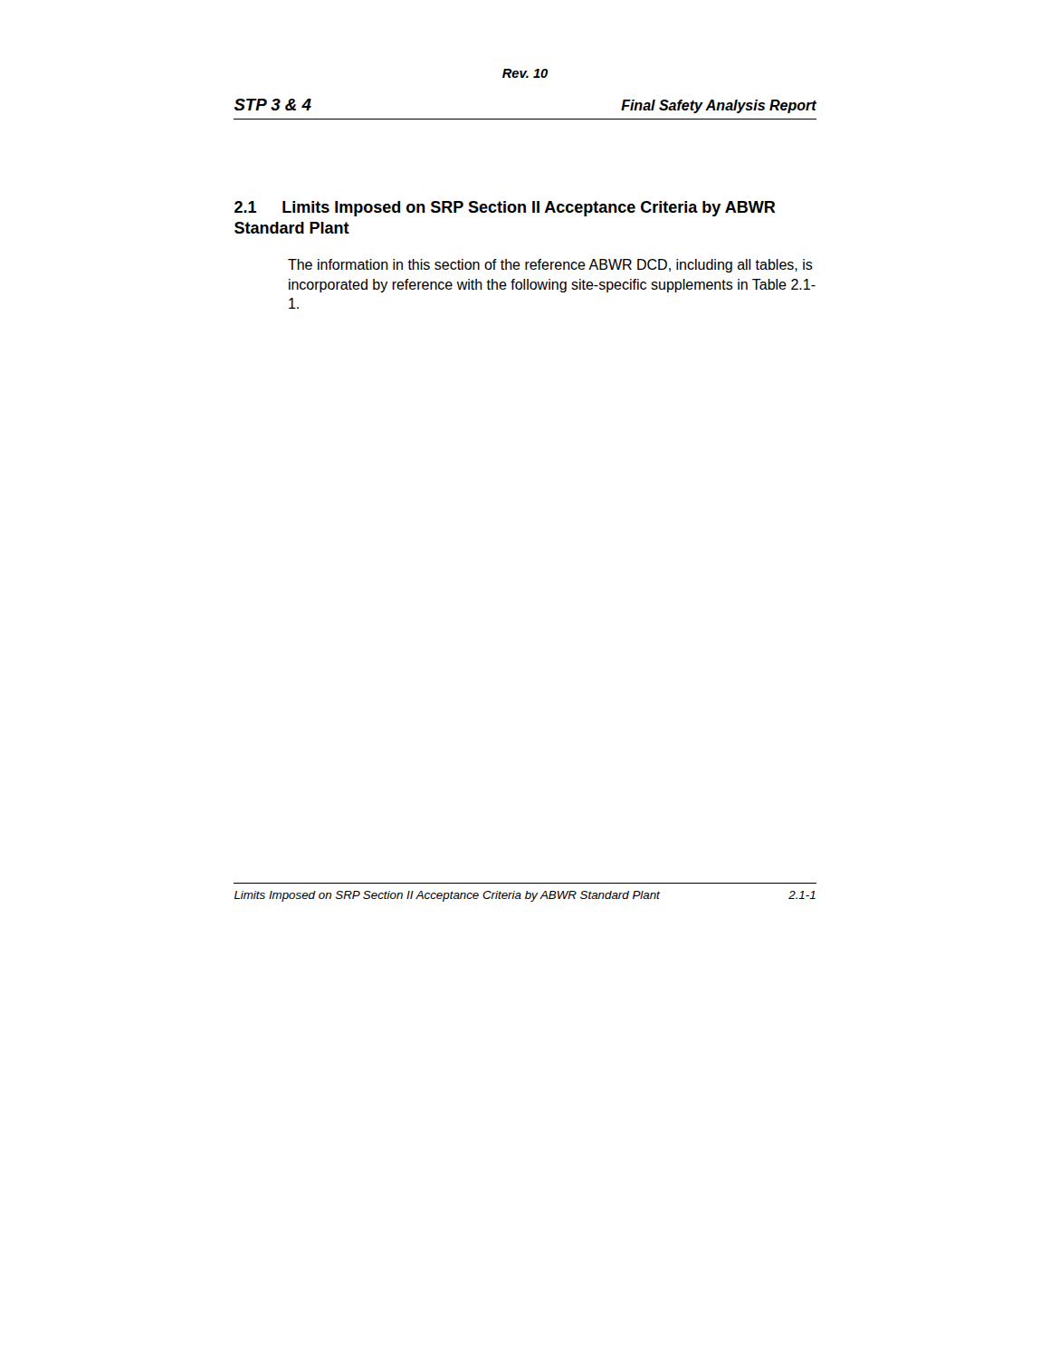Rev. 10
STP 3 & 4
Final Safety Analysis Report
2.1 Limits Imposed on SRP Section II Acceptance Criteria by ABWR Standard Plant
The information in this section of the reference ABWR DCD, including all tables, is incorporated by reference with the following site-specific supplements in Table 2.1-1.
Limits Imposed on SRP Section II Acceptance Criteria by ABWR Standard Plant
2.1-1